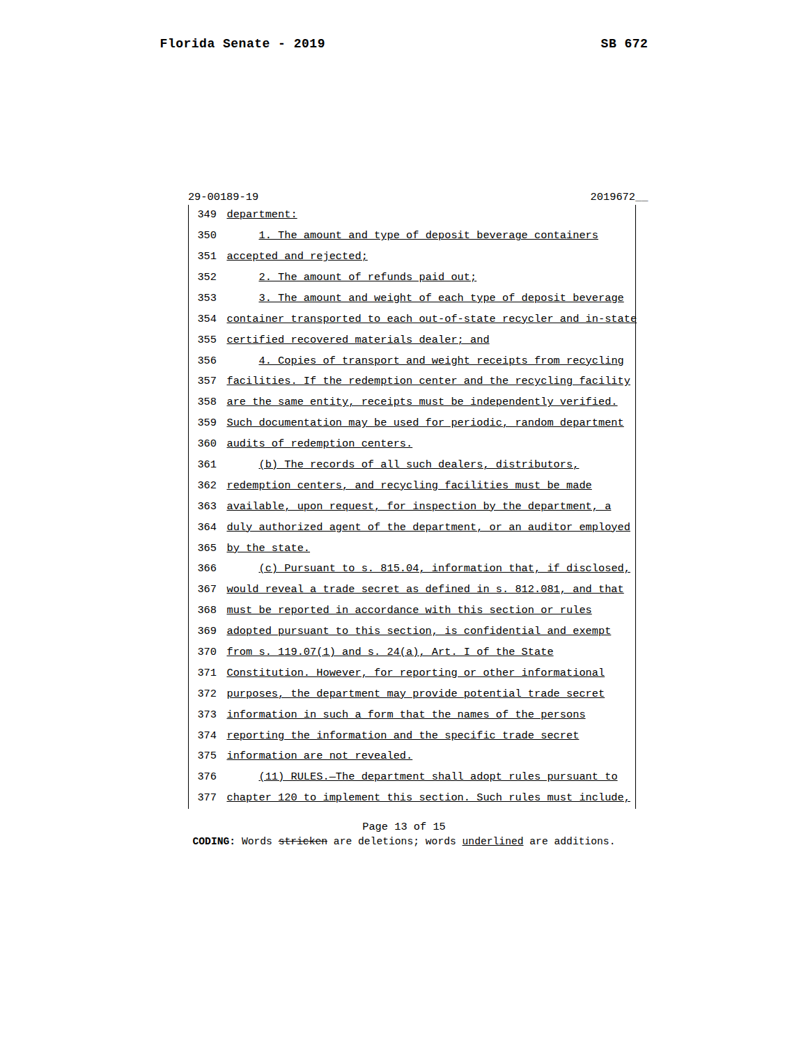Florida Senate - 2019 SB 672
29-00189-19 2019672__
| 349 | department: |
| 350 | 1. The amount and type of deposit beverage containers |
| 351 | accepted and rejected; |
| 352 | 2. The amount of refunds paid out; |
| 353 | 3. The amount and weight of each type of deposit beverage |
| 354 | container transported to each out-of-state recycler and in-state |
| 355 | certified recovered materials dealer; and |
| 356 | 4. Copies of transport and weight receipts from recycling |
| 357 | facilities. If the redemption center and the recycling facility |
| 358 | are the same entity, receipts must be independently verified. |
| 359 | Such documentation may be used for periodic, random department |
| 360 | audits of redemption centers. |
| 361 | (b) The records of all such dealers, distributors, |
| 362 | redemption centers, and recycling facilities must be made |
| 363 | available, upon request, for inspection by the department, a |
| 364 | duly authorized agent of the department, or an auditor employed |
| 365 | by the state. |
| 366 | (c) Pursuant to s. 815.04, information that, if disclosed, |
| 367 | would reveal a trade secret as defined in s. 812.081, and that |
| 368 | must be reported in accordance with this section or rules |
| 369 | adopted pursuant to this section, is confidential and exempt |
| 370 | from s. 119.07(1) and s. 24(a), Art. I of the State |
| 371 | Constitution. However, for reporting or other informational |
| 372 | purposes, the department may provide potential trade secret |
| 373 | information in such a form that the names of the persons |
| 374 | reporting the information and the specific trade secret |
| 375 | information are not revealed. |
| 376 | (11) RULES.—The department shall adopt rules pursuant to |
| 377 | chapter 120 to implement this section. Such rules must include, |
Page 13 of 15
CODING: Words stricken are deletions; words underlined are additions.